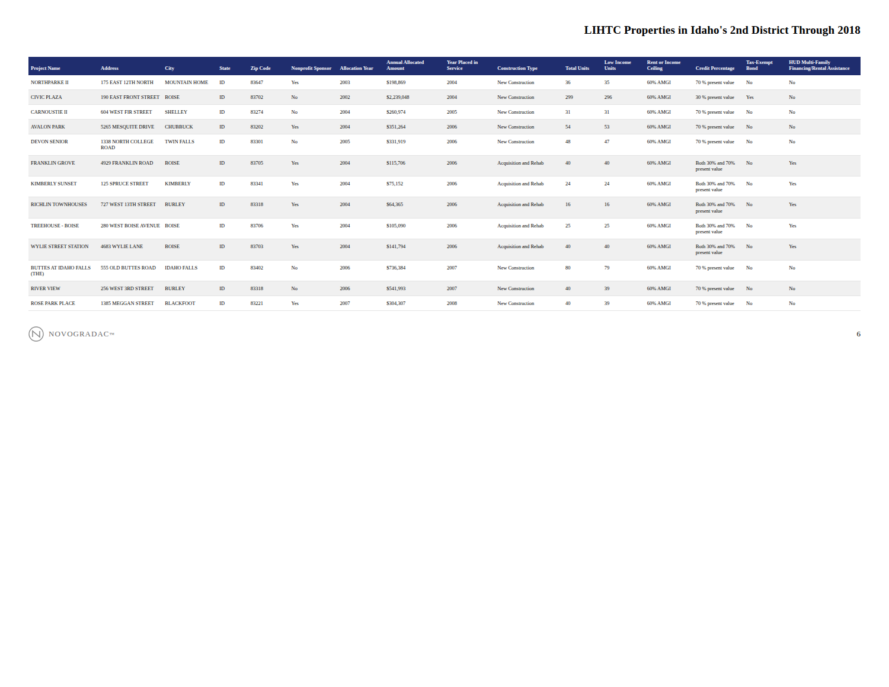LIHTC Properties in Idaho's 2nd District Through 2018
| Project Name | Address | City | State | Zip Code | Nonprofit Sponsor | Allocation Year | Annual Allocated Amount | Year Placed in Service | Construction Type | Total Units | Low Income Units | Rent or Income Ceiling | Credit Percentage | Tax-Exempt Bond | HUD Multi-Family Financing/Rental Assistance |
| --- | --- | --- | --- | --- | --- | --- | --- | --- | --- | --- | --- | --- | --- | --- | --- |
| NORTHPARKE II | 175 EAST 12TH NORTH | MOUNTAIN HOME | ID | 83647 | Yes | 2003 | $198,869 | 2004 | New Construction | 36 | 35 | 60% AMGI | 70 % present value | No | No |
| CIVIC PLAZA | 190 EAST FRONT STREET | BOISE | ID | 83702 | No | 2002 | $2,239,048 | 2004 | New Construction | 299 | 296 | 60% AMGI | 30 % present value | Yes | No |
| CARNOUSTIE II | 604 WEST FIR STREET | SHELLEY | ID | 83274 | No | 2004 | $260,974 | 2005 | New Construction | 31 | 31 | 60% AMGI | 70 % present value | No | No |
| AVALON PARK | 5265 MESQUITE DRIVE | CHUBBUCK | ID | 83202 | Yes | 2004 | $351,264 | 2006 | New Construction | 54 | 53 | 60% AMGI | 70 % present value | No | No |
| DEVON SENIOR | 1338 NORTH COLLEGE ROAD | TWIN FALLS | ID | 83301 | No | 2005 | $331,919 | 2006 | New Construction | 48 | 47 | 60% AMGI | 70 % present value | No | No |
| FRANKLIN GROVE | 4929 FRANKLIN ROAD | BOISE | ID | 83705 | Yes | 2004 | $115,706 | 2006 | Acquisition and Rehab | 40 | 40 | 60% AMGI | Both 30% and 70% present value | No | Yes |
| KIMBERLY SUNSET | 125 SPRUCE STREET | KIMBERLY | ID | 83341 | Yes | 2004 | $75,152 | 2006 | Acquisition and Rehab | 24 | 24 | 60% AMGI | Both 30% and 70% present value | No | Yes |
| RICHLIN TOWNHOUSES | 727 WEST 13TH STREET | BURLEY | ID | 83318 | Yes | 2004 | $64,365 | 2006 | Acquisition and Rehab | 16 | 16 | 60% AMGI | Both 30% and 70% present value | No | Yes |
| TREEHOUSE - BOISE | 280 WEST BOISE AVENUE | BOISE | ID | 83706 | Yes | 2004 | $105,090 | 2006 | Acquisition and Rehab | 25 | 25 | 60% AMGI | Both 30% and 70% present value | No | Yes |
| WYLIE STREET STATION | 4683 WYLIE LANE | BOISE | ID | 83703 | Yes | 2004 | $141,794 | 2006 | Acquisition and Rehab | 40 | 40 | 60% AMGI | Both 30% and 70% present value | No | Yes |
| BUTTES AT IDAHO FALLS (THE) | 555 OLD BUTTES ROAD | IDAHO FALLS | ID | 83402 | No | 2006 | $736,384 | 2007 | New Construction | 80 | 79 | 60% AMGI | 70 % present value | No | No |
| RIVER VIEW | 256 WEST 3RD STREET | BURLEY | ID | 83318 | No | 2006 | $541,993 | 2007 | New Construction | 40 | 39 | 60% AMGI | 70 % present value | No | No |
| ROSE PARK PLACE | 1385 MEGGAN STREET | BLACKFOOT | ID | 83221 | Yes | 2007 | $304,307 | 2008 | New Construction | 40 | 39 | 60% AMGI | 70 % present value | No | No |
NOVOGRADAC™
6